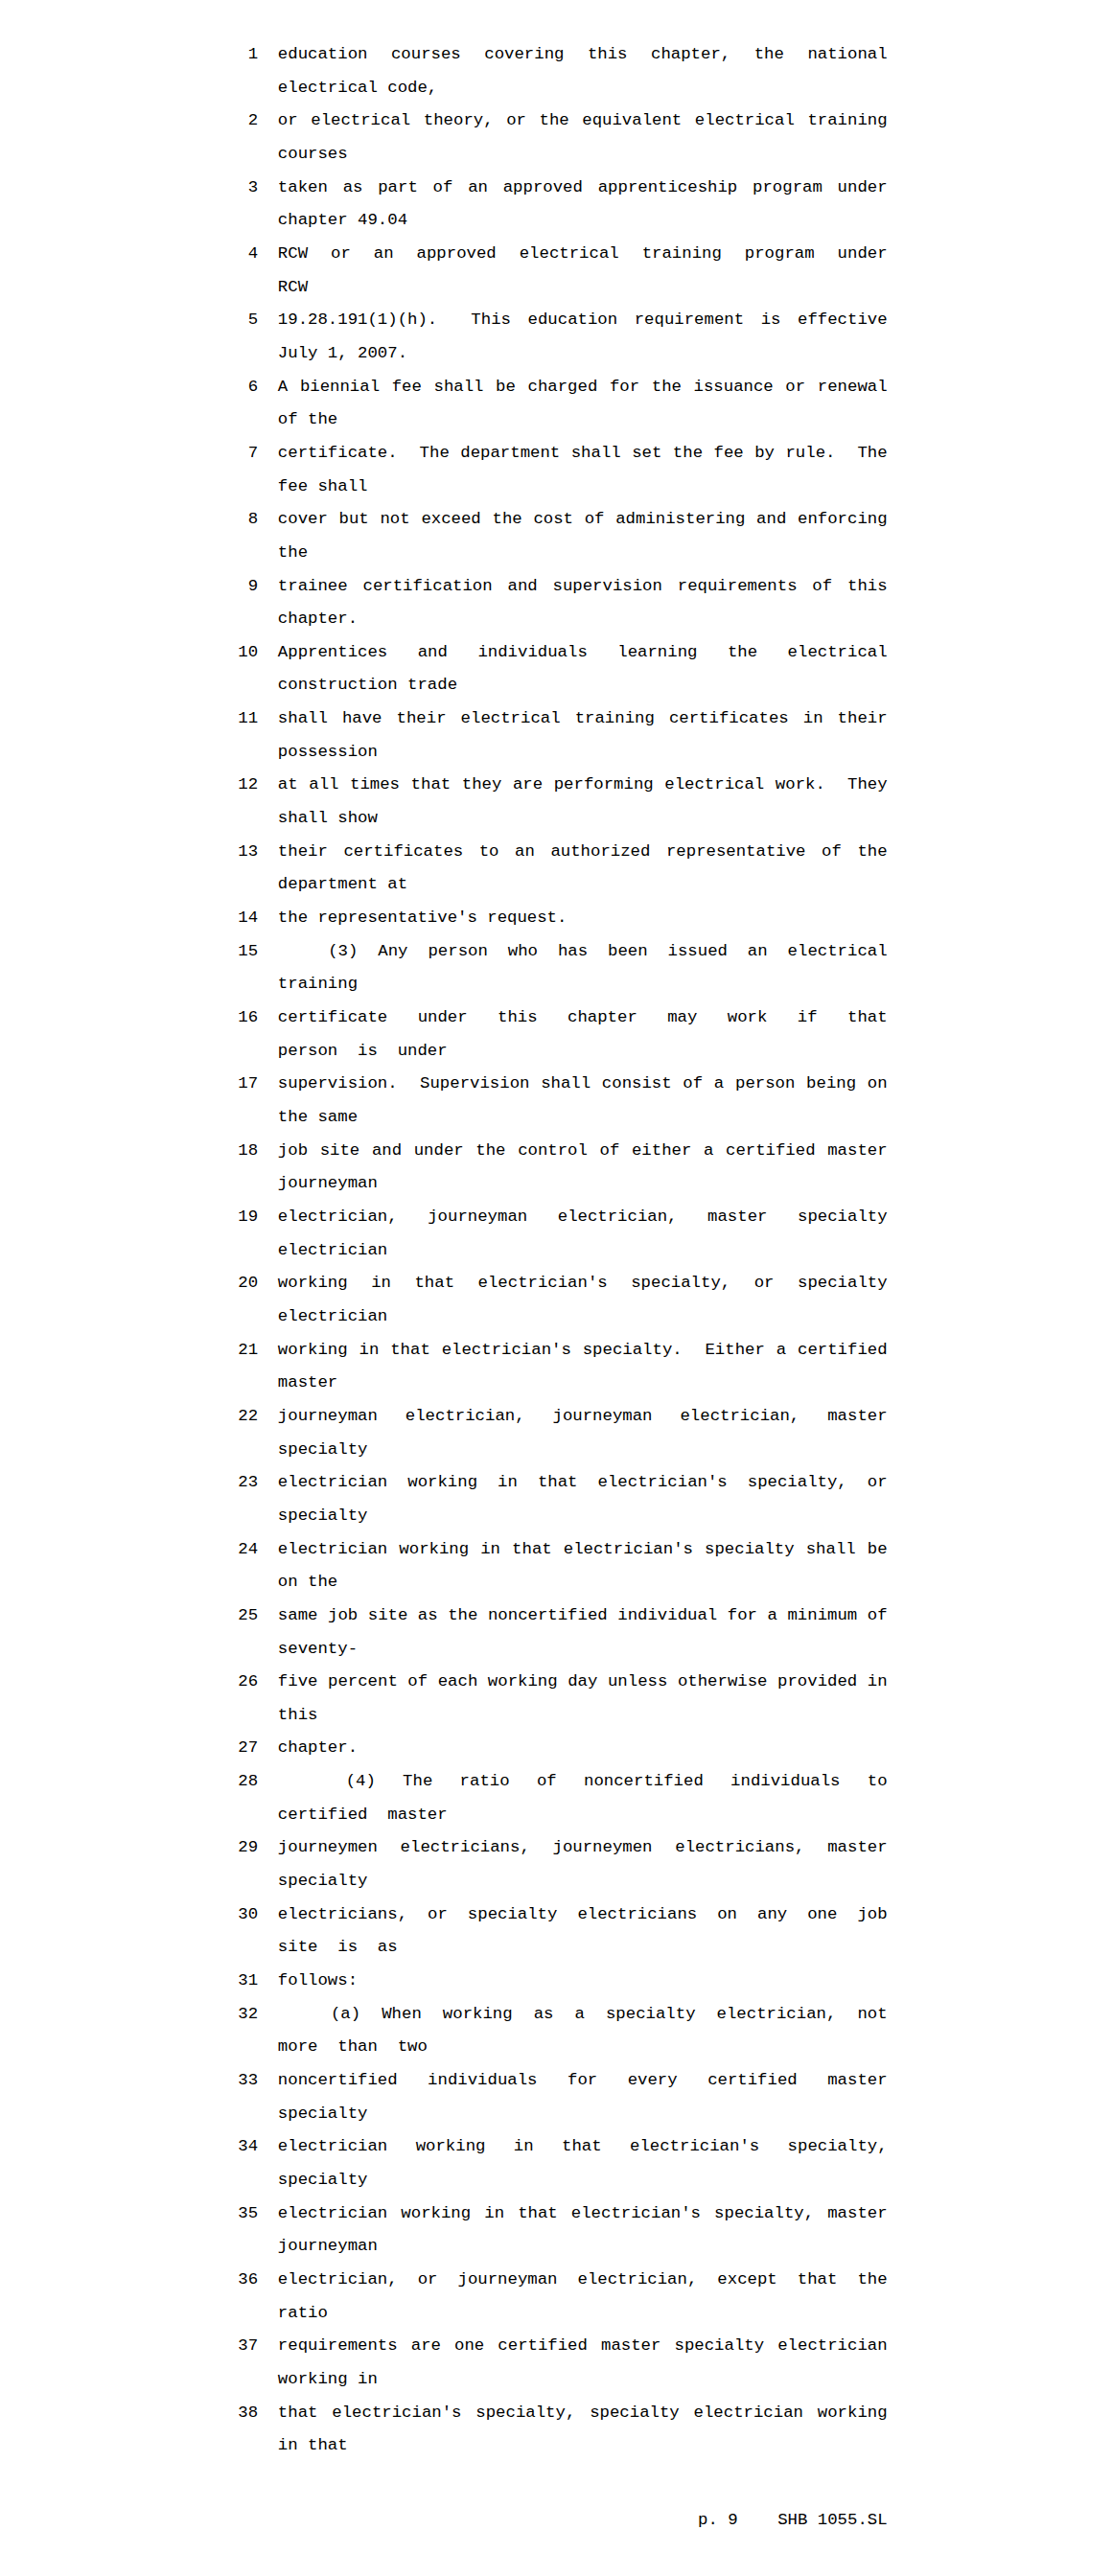education courses covering this chapter, the national electrical code,
or electrical theory, or the equivalent electrical training courses
taken as part of an approved apprenticeship program under chapter 49.04
RCW or an approved electrical training program under RCW
19.28.191(1)(h). This education requirement is effective July 1, 2007.
A biennial fee shall be charged for the issuance or renewal of the
certificate. The department shall set the fee by rule. The fee shall
cover but not exceed the cost of administering and enforcing the
trainee certification and supervision requirements of this chapter.
Apprentices and individuals learning the electrical construction trade
shall have their electrical training certificates in their possession
at all times that they are performing electrical work. They shall show
their certificates to an authorized representative of the department at
the representative's request.
(3) Any person who has been issued an electrical training
certificate under this chapter may work if that person is under
supervision. Supervision shall consist of a person being on the same
job site and under the control of either a certified master journeyman
electrician, journeyman electrician, master specialty electrician
working in that electrician's specialty, or specialty electrician
working in that electrician's specialty. Either a certified master
journeyman electrician, journeyman electrician, master specialty
electrician working in that electrician's specialty, or specialty
electrician working in that electrician's specialty shall be on the
same job site as the noncertified individual for a minimum of seventy-
five percent of each working day unless otherwise provided in this
chapter.
(4) The ratio of noncertified individuals to certified master
journeymen electricians, journeymen electricians, master specialty
electricians, or specialty electricians on any one job site is as
follows:
(a) When working as a specialty electrician, not more than two
noncertified individuals for every certified master specialty
electrician working in that electrician's specialty, specialty
electrician working in that electrician's specialty, master journeyman
electrician, or journeyman electrician, except that the ratio
requirements are one certified master specialty electrician working in
that electrician's specialty, specialty electrician working in that
p. 9 SHB 1055.SL